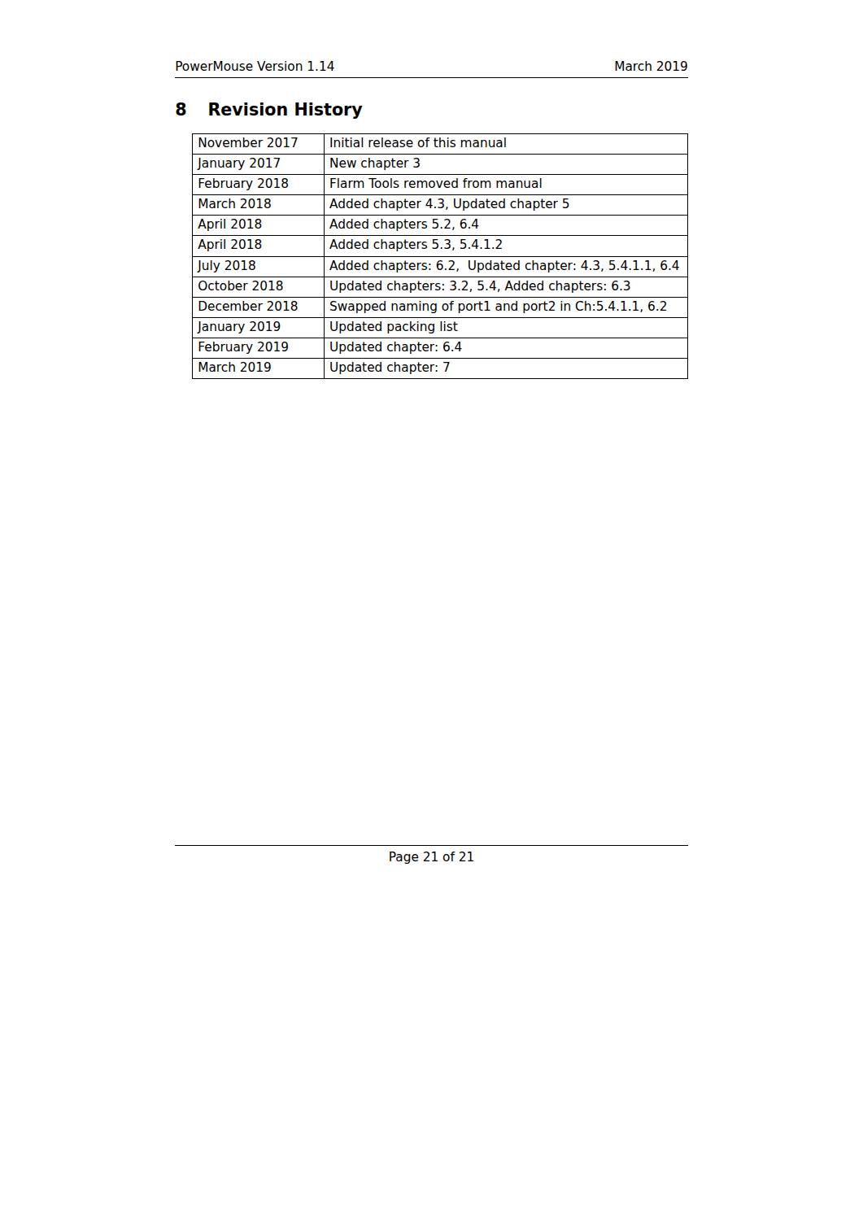PowerMouse Version 1.14 March 2019
8 Revision History
| November 2017 | Initial release of this manual |
| January 2017 | New chapter 3 |
| February 2018 | Flarm Tools removed from manual |
| March 2018 | Added chapter 4.3, Updated chapter 5 |
| April 2018 | Added chapters 5.2, 6.4 |
| April 2018 | Added chapters 5.3, 5.4.1.2 |
| July 2018 | Added chapters: 6.2, Updated chapter: 4.3, 5.4.1.1, 6.4 |
| October 2018 | Updated chapters: 3.2, 5.4, Added chapters: 6.3 |
| December 2018 | Swapped naming of port1 and port2 in Ch:5.4.1.1, 6.2 |
| January 2019 | Updated packing list |
| February 2019 | Updated chapter: 6.4 |
| March 2019 | Updated chapter: 7 |
Page 21 of 21